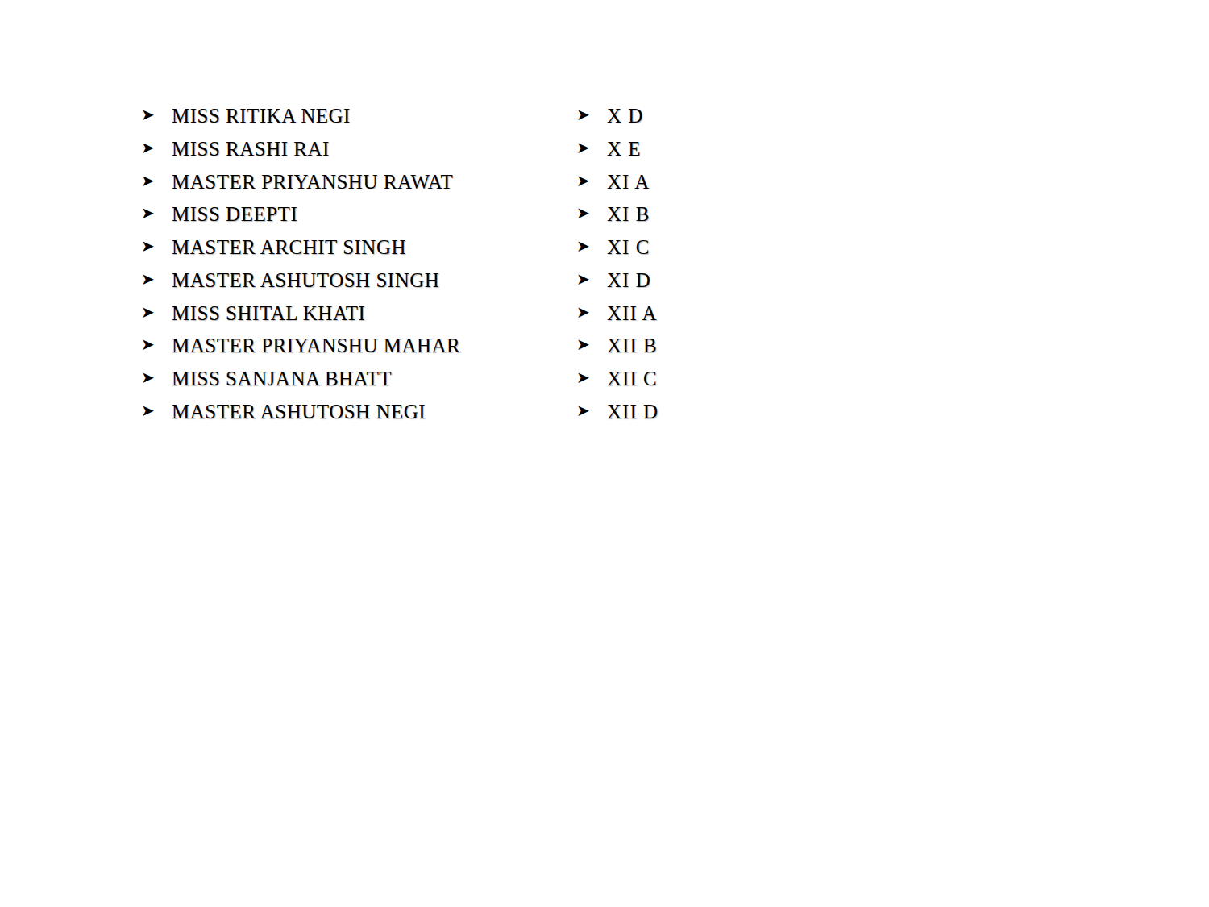| MISS RITIKA NEGI MISS RASHI RAI MASTER PRIYANSHU RAWAT MISS DEEPTI MASTER ARCHIT SINGH MASTER ASHUTOSH SINGH MISS SHITAL KHATI MASTER PRIYANSHU MAHAR MISS SANJANA BHATT MASTER ASHUTOSH NEGI | X D X E XI A XI B XI C XI D XII A XII B XII C XII D |